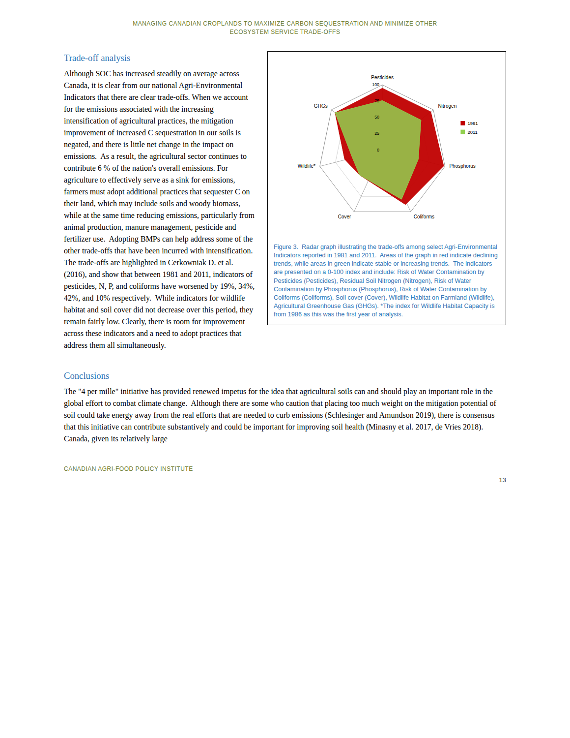MANAGING CANADIAN CROPLANDS TO MAXIMIZE CARBON SEQUESTRATION AND MINIMIZE OTHER
ECOSYSTEM SERVICE TRADE-OFFS
100 75 50 25 0 Pesticides Nitrogen Phosphorus Coliforms Cover Wildlife* GHGs 1981 2011
Figure 3. Radar graph illustrating the trade-offs among select Agri-Environmental Indicators reported in 1981 and 2011. Areas of the graph in red indicate declining trends, while areas in green indicate stable or increasing trends. The indicators are presented on a 0-100 index and include: Risk of Water Contamination by Pesticides (Pesticides), Residual Soil Nitrogen (Nitrogen), Risk of Water Contamination by Phosphorus (Phosphorus), Risk of Water Contamination by Coliforms (Coliforms), Soil cover (Cover), Wildlife Habitat on Farmland (Wildlife), Agricultural Greenhouse Gas (GHGs). *The index for Wildlife Habitat Capacity is from 1986 as this was the first year of analysis.
Trade-off analysis
Although SOC has increased steadily on average across Canada, it is clear from our national Agri-Environmental Indicators that there are clear trade-offs. When we account for the emissions associated with the increasing intensification of agricultural practices, the mitigation improvement of increased C sequestration in our soils is negated, and there is little net change in the impact on emissions. As a result, the agricultural sector continues to contribute 6 % of the nation's overall emissions. For agriculture to effectively serve as a sink for emissions, farmers must adopt additional practices that sequester C on their land, which may include soils and woody biomass, while at the same time reducing emissions, particularly from animal production, manure management, pesticide and fertilizer use. Adopting BMPs can help address some of the other trade-offs that have been incurred with intensification. The trade-offs are highlighted in Cerkowniak D. et al. (2016), and show that between 1981 and 2011, indicators of pesticides, N, P, and coliforms have worsened by 19%, 34%, 42%, and 10% respectively. While indicators for wildlife habitat and soil cover did not decrease over this period, they remain fairly low. Clearly, there is room for improvement across these indicators and a need to adopt practices that address them all simultaneously.
Conclusions
The "4 per mille" initiative has provided renewed impetus for the idea that agricultural soils can and should play an important role in the global effort to combat climate change. Although there are some who caution that placing too much weight on the mitigation potential of soil could take energy away from the real efforts that are needed to curb emissions (Schlesinger and Amundson 2019), there is consensus that this initiative can contribute substantively and could be important for improving soil health (Minasny et al. 2017, de Vries 2018). Canada, given its relatively large
CANADIAN AGRI-FOOD POLICY INSTITUTE
13